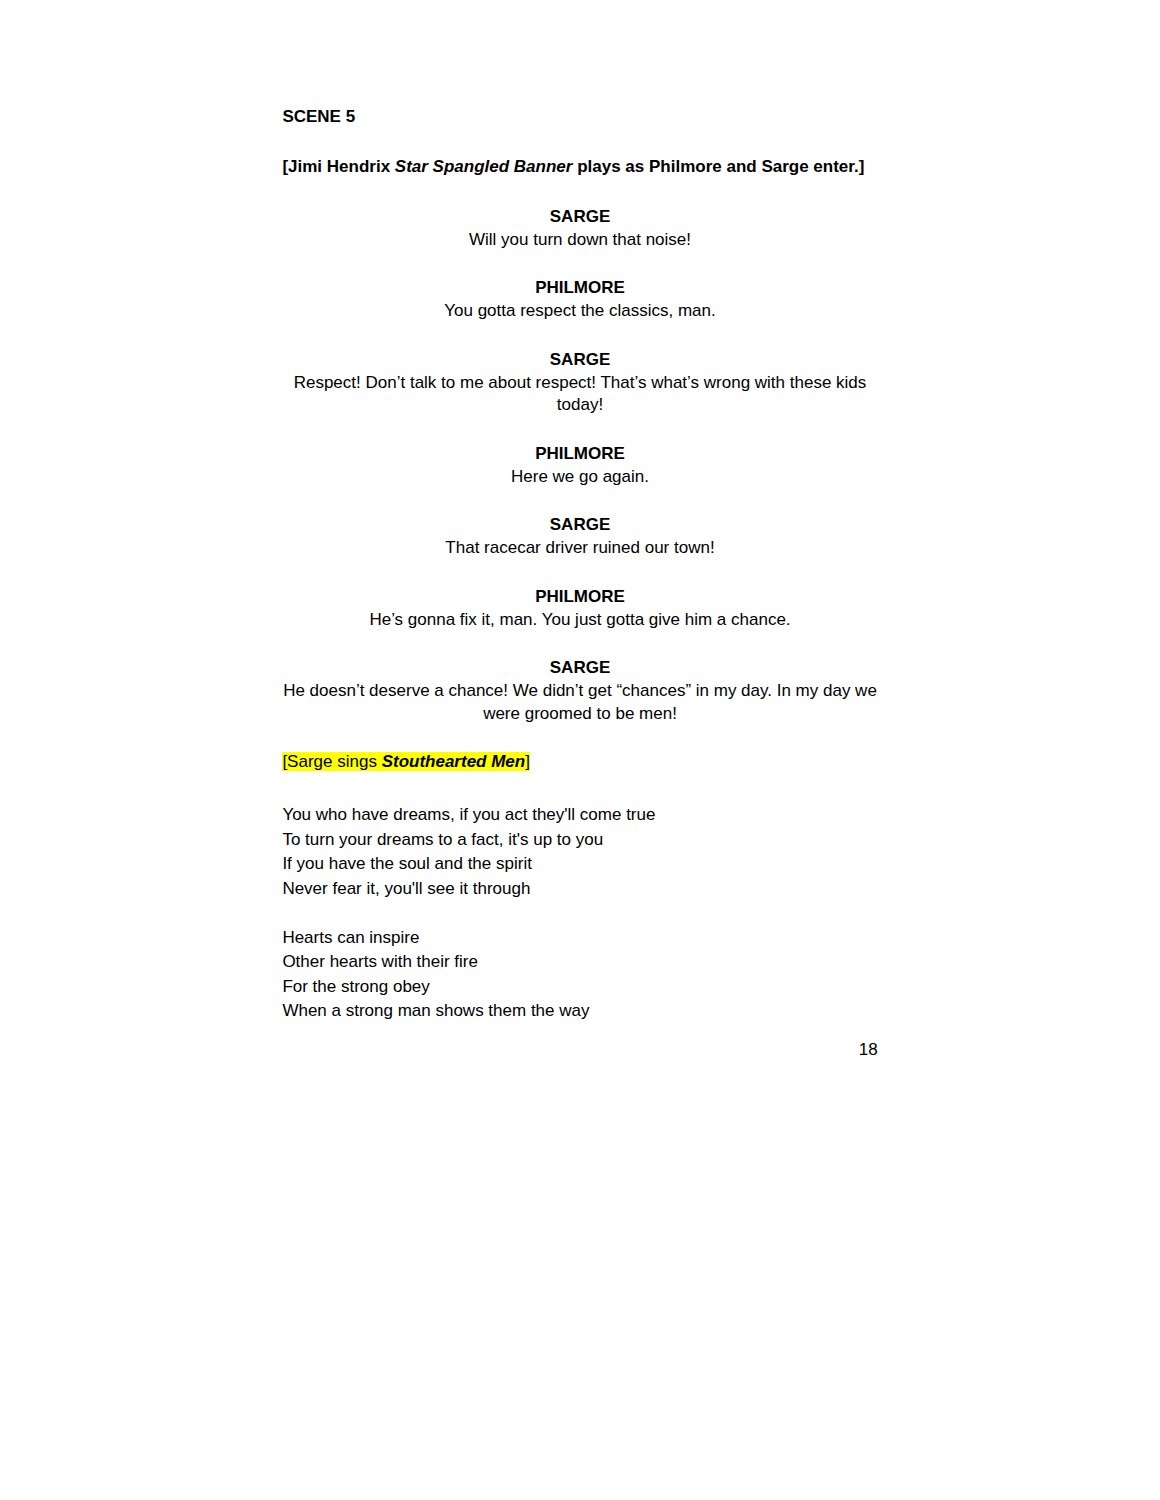SCENE 5
[Jimi Hendrix Star Spangled Banner plays as Philmore and Sarge enter.]
SARGE
Will you turn down that noise!
PHILMORE
You gotta respect the classics, man.
SARGE
Respect! Don’t talk to me about respect! That’s what’s wrong with these kids today!
PHILMORE
Here we go again.
SARGE
That racecar driver ruined our town!
PHILMORE
He’s gonna fix it, man. You just gotta give him a chance.
SARGE
He doesn’t deserve a chance! We didn’t get “chances” in my day. In my day we were groomed to be men!
[Sarge sings Stouthearted Men]
You who have dreams, if you act they'll come true
To turn your dreams to a fact, it's up to you
If you have the soul and the spirit
Never fear it, you'll see it through
Hearts can inspire
Other hearts with their fire
For the strong obey
When a strong man shows them the way
18